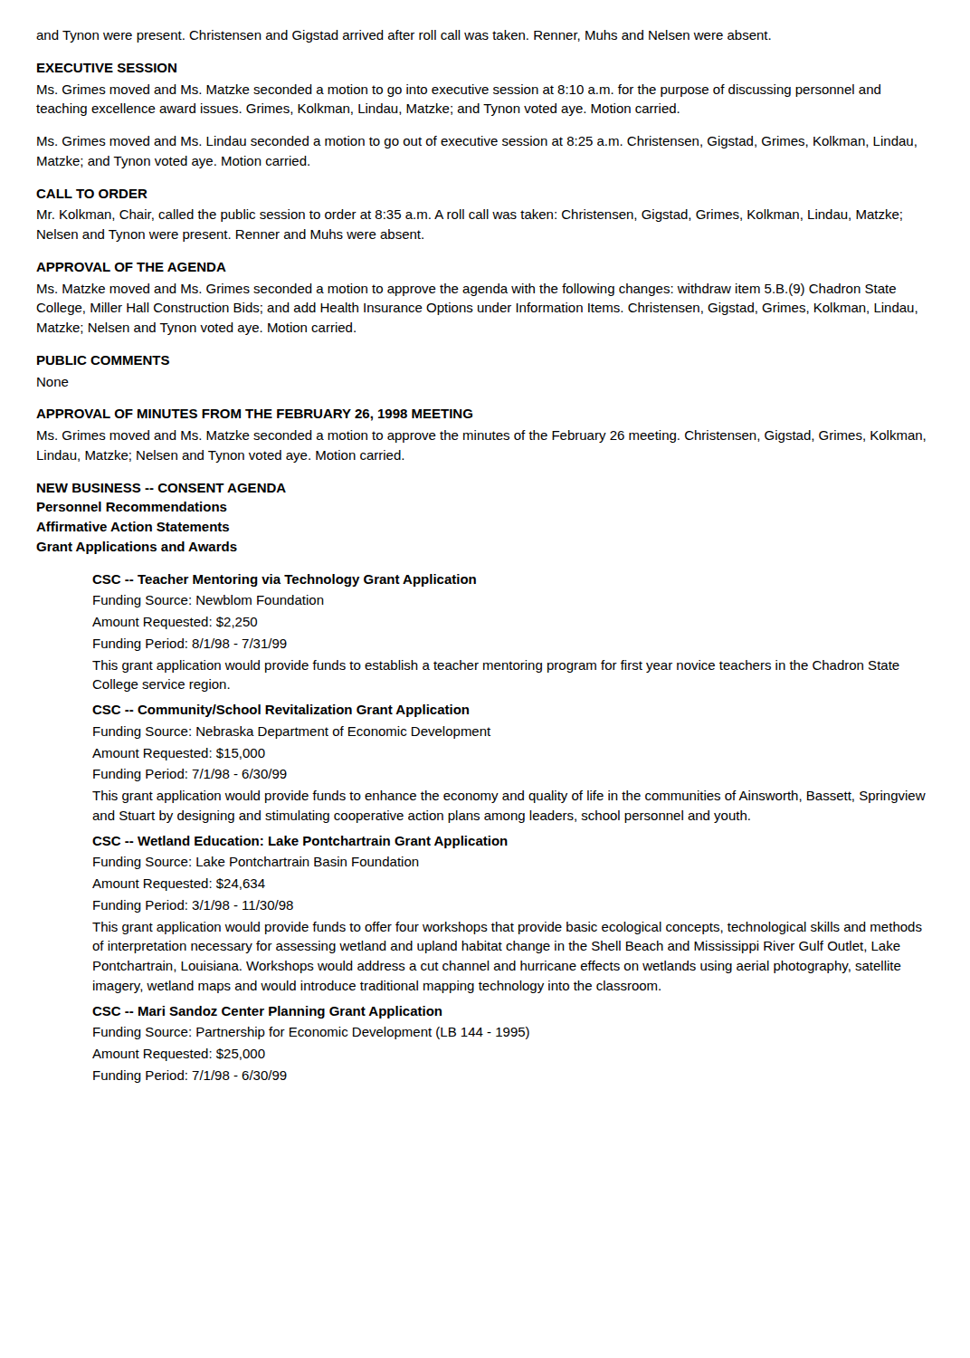and Tynon were present. Christensen and Gigstad arrived after roll call was taken. Renner, Muhs and Nelsen were absent.
Executive Session
Ms. Grimes moved and Ms. Matzke seconded a motion to go into executive session at 8:10 a.m. for the purpose of discussing personnel and teaching excellence award issues. Grimes, Kolkman, Lindau, Matzke; and Tynon voted aye. Motion carried.
Ms. Grimes moved and Ms. Lindau seconded a motion to go out of executive session at 8:25 a.m. Christensen, Gigstad, Grimes, Kolkman, Lindau, Matzke; and Tynon voted aye. Motion carried.
Call to Order
Mr. Kolkman, Chair, called the public session to order at 8:35 a.m. A roll call was taken: Christensen, Gigstad, Grimes, Kolkman, Lindau, Matzke; Nelsen and Tynon were present. Renner and Muhs were absent.
Approval of the Agenda
Ms. Matzke moved and Ms. Grimes seconded a motion to approve the agenda with the following changes: withdraw item 5.B.(9) Chadron State College, Miller Hall Construction Bids; and add Health Insurance Options under Information Items. Christensen, Gigstad, Grimes, Kolkman, Lindau, Matzke; Nelsen and Tynon voted aye. Motion carried.
Public Comments
None
Approval of Minutes from the February 26, 1998 Meeting
Ms. Grimes moved and Ms. Matzke seconded a motion to approve the minutes of the February 26 meeting. Christensen, Gigstad, Grimes, Kolkman, Lindau, Matzke; Nelsen and Tynon voted aye. Motion carried.
New Business -- Consent Agenda
Personnel Recommendations
Affirmative Action Statements
Grant Applications and Awards
CSC -- Teacher Mentoring via Technology Grant Application
Funding Source: Newblom Foundation
Amount Requested: $2,250
Funding Period: 8/1/98 - 7/31/99
This grant application would provide funds to establish a teacher mentoring program for first year novice teachers in the Chadron State College service region.
CSC -- Community/School Revitalization Grant Application
Funding Source: Nebraska Department of Economic Development
Amount Requested: $15,000
Funding Period: 7/1/98 - 6/30/99
This grant application would provide funds to enhance the economy and quality of life in the communities of Ainsworth, Bassett, Springview and Stuart by designing and stimulating cooperative action plans among leaders, school personnel and youth.
CSC -- Wetland Education: Lake Pontchartrain Grant Application
Funding Source: Lake Pontchartrain Basin Foundation
Amount Requested: $24,634
Funding Period: 3/1/98 - 11/30/98
This grant application would provide funds to offer four workshops that provide basic ecological concepts, technological skills and methods of interpretation necessary for assessing wetland and upland habitat change in the Shell Beach and Mississippi River Gulf Outlet, Lake Pontchartrain, Louisiana. Workshops would address a cut channel and hurricane effects on wetlands using aerial photography, satellite imagery, wetland maps and would introduce traditional mapping technology into the classroom.
CSC -- Mari Sandoz Center Planning Grant Application
Funding Source: Partnership for Economic Development (LB 144 - 1995)
Amount Requested: $25,000
Funding Period: 7/1/98 - 6/30/99